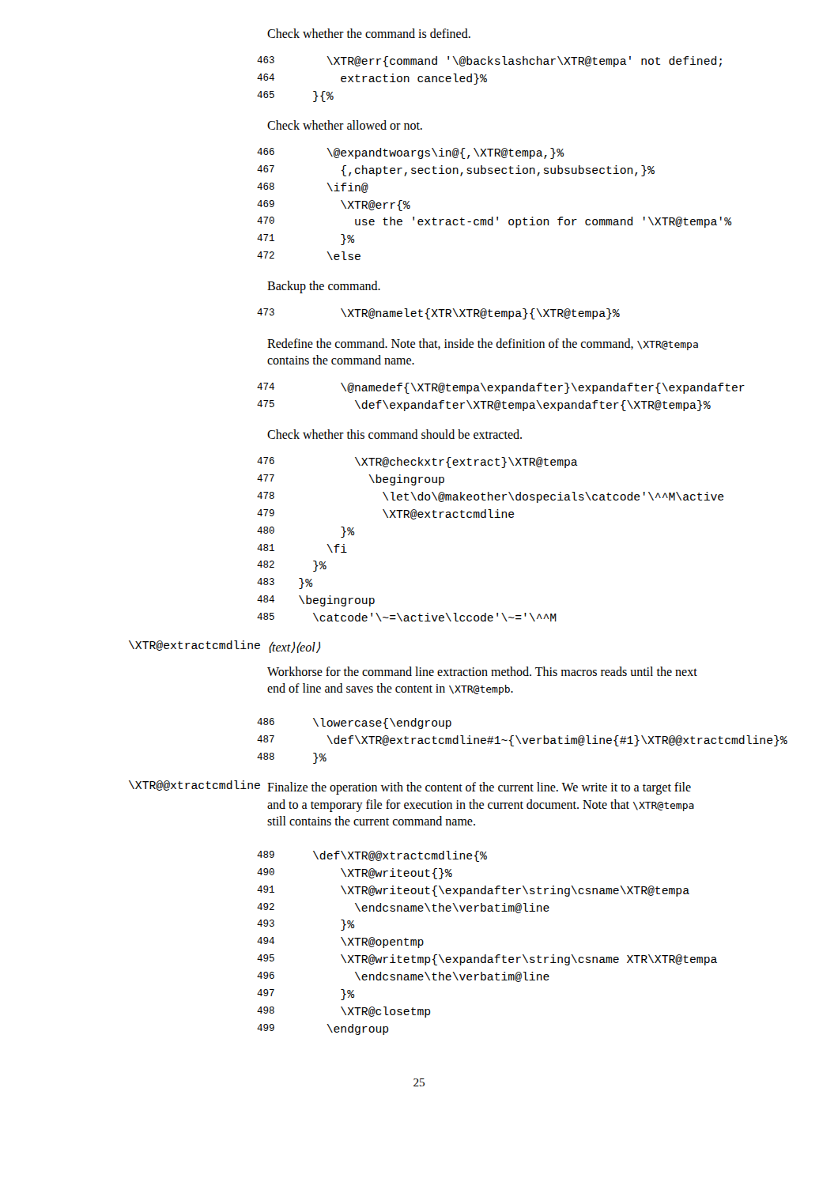Check whether the command is defined.
| 463 | \XTR@err{command '\@backslashchar\XTR@tempa' not defined; |
| 464 | extraction canceled}% |
| 465 | }{% |
Check whether allowed or not.
| 466 | \@expandtwoargs\in@{,\XTR@tempa,}% |
| 467 | {,chapter,section,subsection,subsubsection,}% |
| 468 | \ifin@ |
| 469 | \XTR@err{% |
| 470 | use the 'extract-cmd' option for command '\XTR@tempa'% |
| 471 | }% |
| 472 | \else |
Backup the command.
| 473 | \XTR@namelet{XTR\XTR@tempa}{\XTR@tempa}% |
Redefine the command. Note that, inside the definition of the command, \XTR@tempa contains the command name.
| 474 | \@namedef{\XTR@tempa\expandafter}\expandafter{\expandafter |
| 475 | \def\expandafter\XTR@tempa\expandafter{\XTR@tempa}% |
Check whether this command should be extracted.
| 476 | \XTR@checkxtr{extract}\XTR@tempa |
| 477 | \begingroup |
| 478 | \let\do\@makeother\dospecials\catcode'\^^M\active |
| 479 | \XTR@extractcmdline |
| 480 | }% |
| 481 | \fi |
| 482 | }% |
| 483 | }% |
| 484 | \begingroup |
| 485 | \catcode'\~=\active\lccode'\~='\^^M |
\XTR@extractcmdline
⟨text⟩⟨eol⟩
Workhorse for the command line extraction method. This macros reads until the next end of line and saves the content in \XTR@tempb.
| 486 | \lowercase{\endgroup |
| 487 | \def\XTR@extractcmdline#1~{\verbatim@line{#1}\XTR@@xtractcmdline}% |
| 488 | }% |
\XTR@@xtractcmdline
Finalize the operation with the content of the current line. We write it to a target file and to a temporary file for execution in the current document. Note that \XTR@tempa still contains the current command name.
| 489 | \def\XTR@@xtractcmdline{% |
| 490 | \XTR@writeout{}% |
| 491 | \XTR@writeout{\expandafter\string\csname\XTR@tempa |
| 492 | \endcsname\the\verbatim@line |
| 493 | }% |
| 494 | \XTR@opentmp |
| 495 | \XTR@writetmp{\expandafter\string\csname XTR\XTR@tempa |
| 496 | \endcsname\the\verbatim@line |
| 497 | }% |
| 498 | \XTR@closetmp |
| 499 | \endgroup |
25